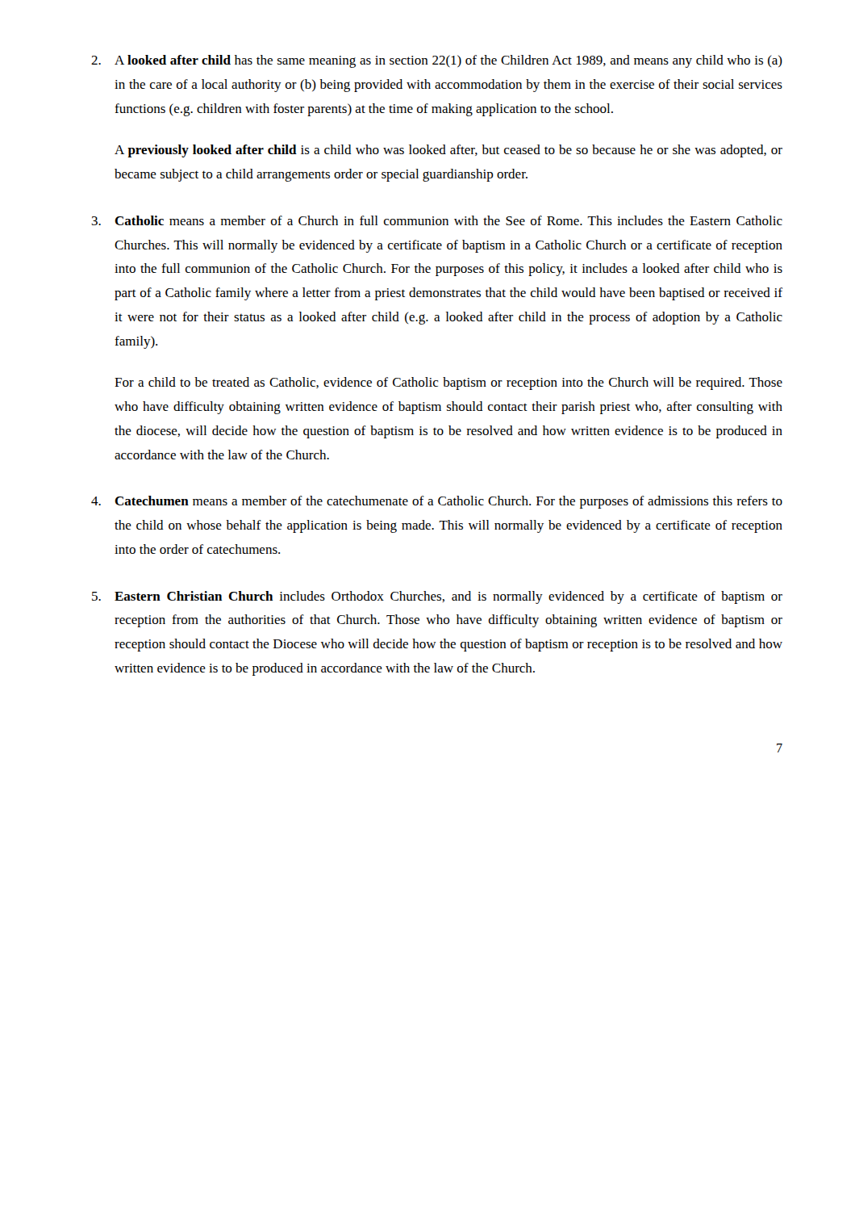A looked after child has the same meaning as in section 22(1) of the Children Act 1989, and means any child who is (a) in the care of a local authority or (b) being provided with accommodation by them in the exercise of their social services functions (e.g. children with foster parents) at the time of making application to the school.
A previously looked after child is a child who was looked after, but ceased to be so because he or she was adopted, or became subject to a child arrangements order or special guardianship order.
Catholic means a member of a Church in full communion with the See of Rome. This includes the Eastern Catholic Churches. This will normally be evidenced by a certificate of baptism in a Catholic Church or a certificate of reception into the full communion of the Catholic Church. For the purposes of this policy, it includes a looked after child who is part of a Catholic family where a letter from a priest demonstrates that the child would have been baptised or received if it were not for their status as a looked after child (e.g. a looked after child in the process of adoption by a Catholic family).
For a child to be treated as Catholic, evidence of Catholic baptism or reception into the Church will be required. Those who have difficulty obtaining written evidence of baptism should contact their parish priest who, after consulting with the diocese, will decide how the question of baptism is to be resolved and how written evidence is to be produced in accordance with the law of the Church.
Catechumen means a member of the catechumenate of a Catholic Church. For the purposes of admissions this refers to the child on whose behalf the application is being made. This will normally be evidenced by a certificate of reception into the order of catechumens.
Eastern Christian Church includes Orthodox Churches, and is normally evidenced by a certificate of baptism or reception from the authorities of that Church. Those who have difficulty obtaining written evidence of baptism or reception should contact the Diocese who will decide how the question of baptism or reception is to be resolved and how written evidence is to be produced in accordance with the law of the Church.
7